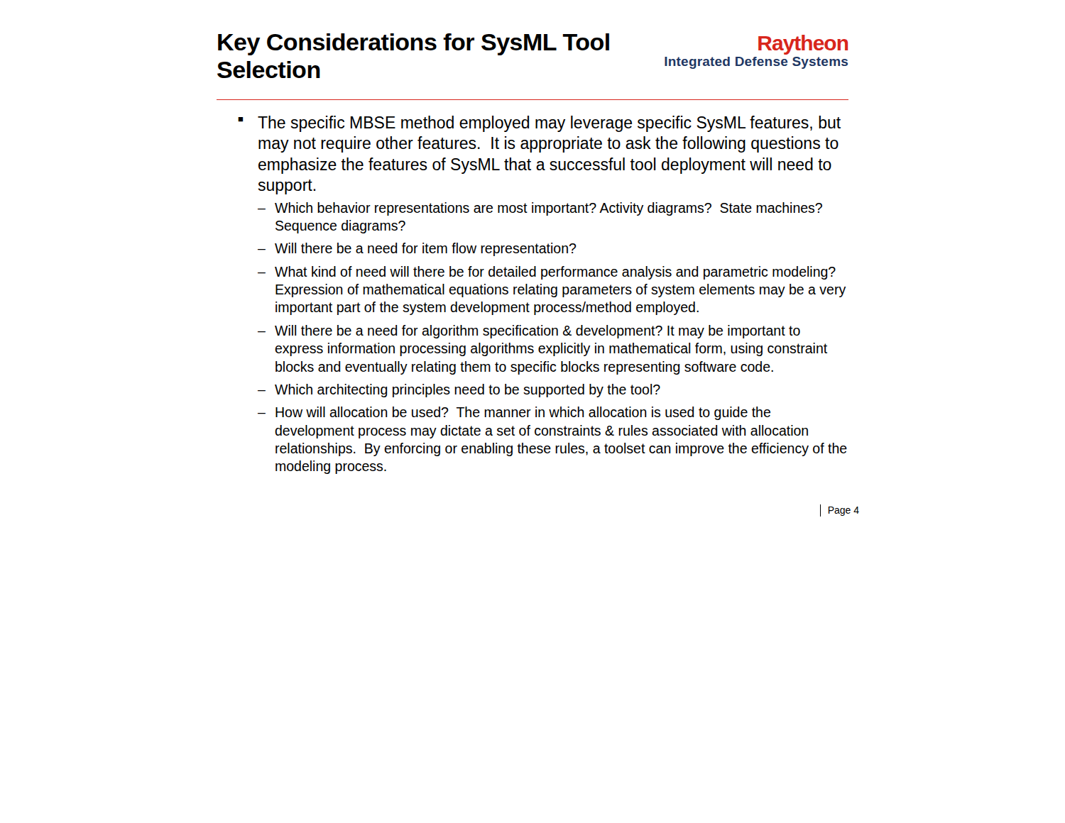Key Considerations for SysML Tool Selection
Raytheon
Integrated Defense Systems
The specific MBSE method employed may leverage specific SysML features, but may not require other features. It is appropriate to ask the following questions to emphasize the features of SysML that a successful tool deployment will need to support.
Which behavior representations are most important? Activity diagrams? State machines? Sequence diagrams?
Will there be a need for item flow representation?
What kind of need will there be for detailed performance analysis and parametric modeling? Expression of mathematical equations relating parameters of system elements may be a very important part of the system development process/method employed.
Will there be a need for algorithm specification & development? It may be important to express information processing algorithms explicitly in mathematical form, using constraint blocks and eventually relating them to specific blocks representing software code.
Which architecting principles need to be supported by the tool?
How will allocation be used? The manner in which allocation is used to guide the development process may dictate a set of constraints & rules associated with allocation relationships. By enforcing or enabling these rules, a toolset can improve the efficiency of the modeling process.
Page 4